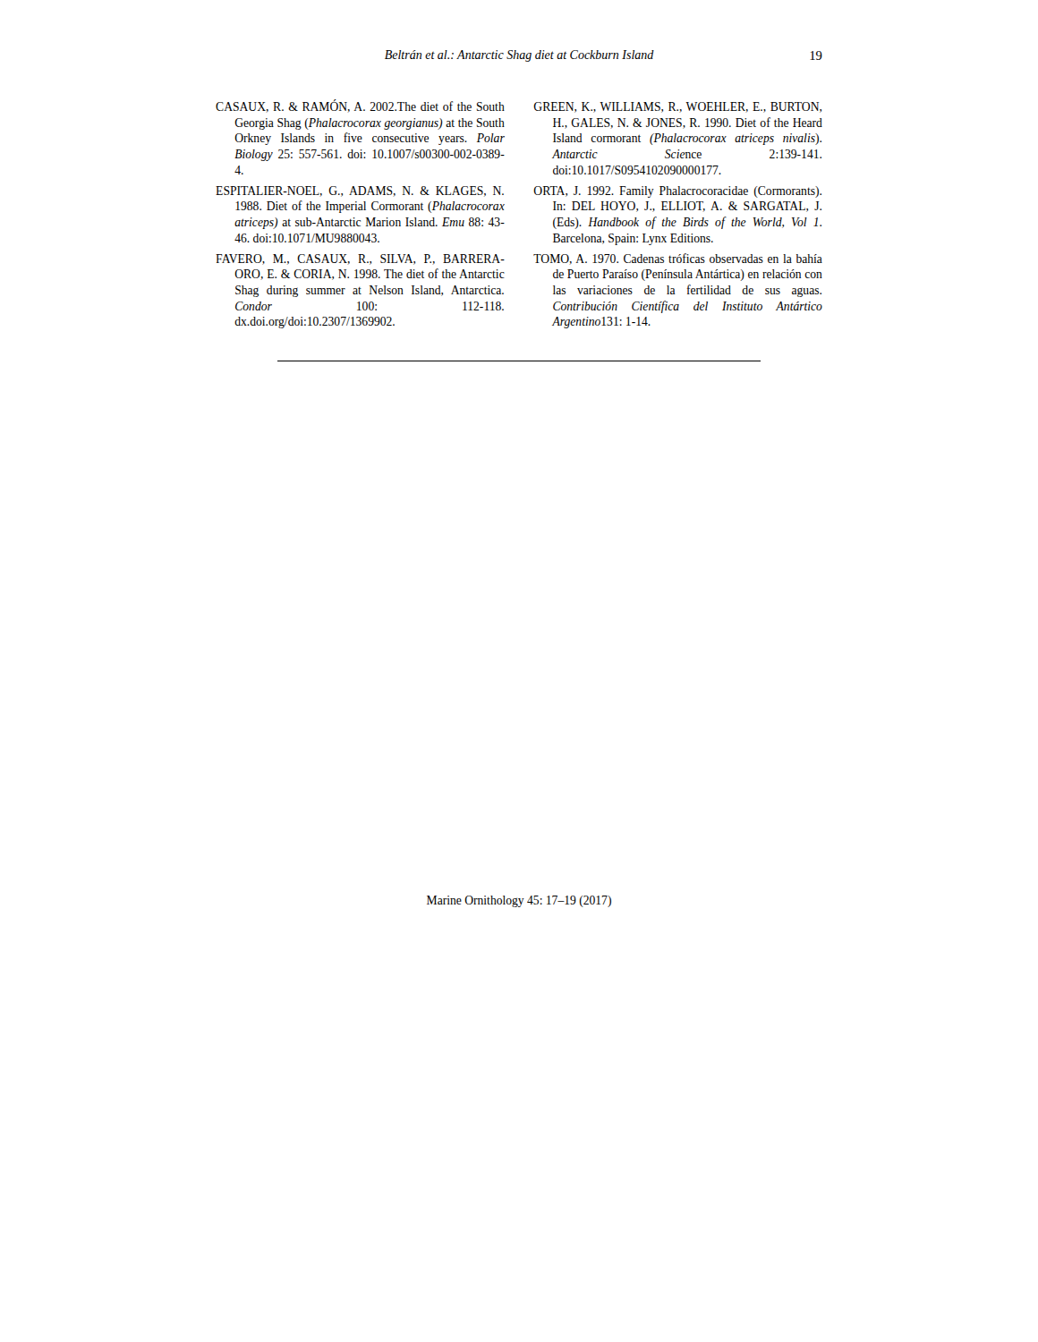Beltrán et al.: Antarctic Shag diet at Cockburn Island 19
CASAUX, R. & RAMÓN, A. 2002.The diet of the South Georgia Shag (Phalacrocorax georgianus) at the South Orkney Islands in five consecutive years. Polar Biology 25: 557-561. doi: 10.1007/s00300-002-0389-4.
ESPITALIER-NOEL, G., ADAMS, N. & KLAGES, N. 1988. Diet of the Imperial Cormorant (Phalacrocorax atriceps) at sub-Antarctic Marion Island. Emu 88: 43-46. doi:10.1071/MU9880043.
FAVERO, M., CASAUX, R., SILVA, P., BARRERA-ORO, E. & CORIA, N. 1998. The diet of the Antarctic Shag during summer at Nelson Island, Antarctica. Condor 100: 112-118. dx.doi.org/doi:10.2307/1369902.
GREEN, K., WILLIAMS, R., WOEHLER, E., BURTON, H., GALES, N. & JONES, R. 1990. Diet of the Heard Island cormorant (Phalacrocorax atriceps nivalis). Antarctic Science 2:139-141. doi:10.1017/S0954102090000177.
ORTA, J. 1992. Family Phalacrocoracidae (Cormorants). In: DEL HOYO, J., ELLIOT, A. & SARGATAL, J. (Eds). Handbook of the Birds of the World, Vol 1. Barcelona, Spain: Lynx Editions.
TOMO, A. 1970. Cadenas tróficas observadas en la bahía de Puerto Paraíso (Península Antártica) en relación con las variaciones de la fertilidad de sus aguas. Contribución Científica del Instituto Antártico Argentino131: 1-14.
Marine Ornithology 45: 17–19 (2017)